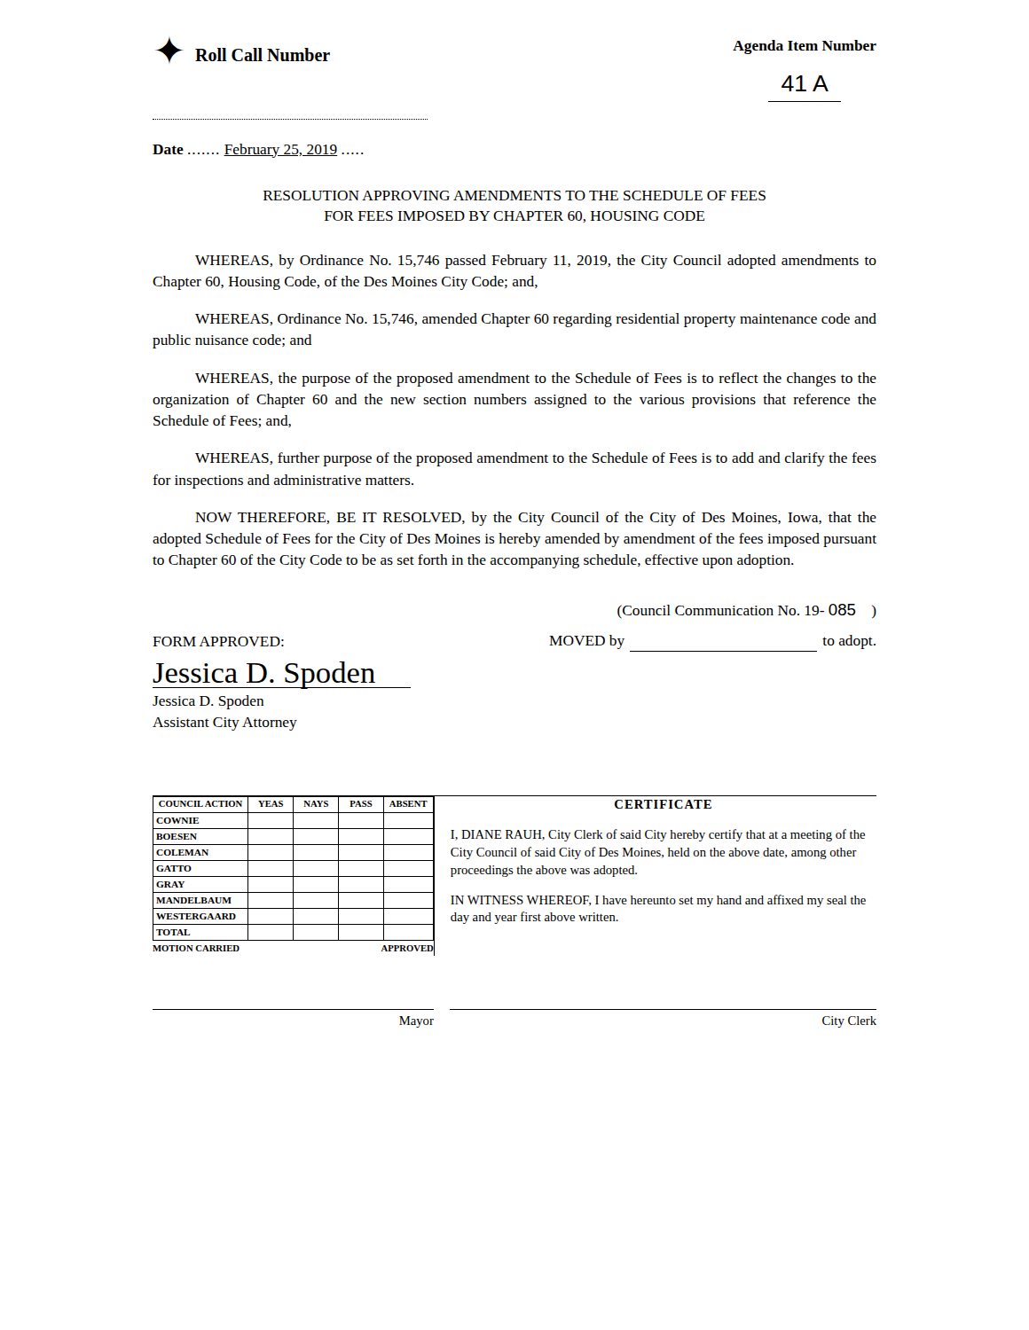✦
Roll Call Number
Agenda Item Number
41 A
Date ....... February 25, 2019 .....
RESOLUTION APPROVING AMENDMENTS TO THE SCHEDULE OF FEES
FOR FEES IMPOSED BY CHAPTER 60, HOUSING CODE
WHEREAS, by Ordinance No. 15,746 passed February 11, 2019, the City Council adopted amendments to Chapter 60, Housing Code, of the Des Moines City Code; and,
WHEREAS, Ordinance No. 15,746, amended Chapter 60 regarding residential property maintenance code and public nuisance code; and
WHEREAS, the purpose of the proposed amendment to the Schedule of Fees is to reflect the changes to the organization of Chapter 60 and the new section numbers assigned to the various provisions that reference the Schedule of Fees; and,
WHEREAS, further purpose of the proposed amendment to the Schedule of Fees is to add and clarify the fees for inspections and administrative matters.
NOW THEREFORE, BE IT RESOLVED, by the City Council of the City of Des Moines, Iowa, that the adopted Schedule of Fees for the City of Des Moines is hereby amended by amendment of the fees imposed pursuant to Chapter 60 of the City Code to be as set forth in the accompanying schedule, effective upon adoption.
(Council Communication No. 19- 085 )
MOVED by to adopt.
FORM APPROVED:
Jessica D. Spoden
Jessica D. Spoden
Assistant City Attorney
| COUNCIL ACTION | YEAS | NAYS | PASS | ABSENT |
| --- | --- | --- | --- | --- |
| COWNIE | | | | |
| BOESEN | | | | |
| COLEMAN | | | | |
| GATTO | | | | |
| GRAY | | | | |
| MANDELBAUM | | | | |
| WESTERGAARD | | | | |
| TOTAL | | | | |
MOTION CARRIED APPROVED
CERTIFICATE
I, DIANE RAUH, City Clerk of said City hereby certify that at a meeting of the City Council of said City of Des Moines, held on the above date, among other proceedings the above was adopted.
IN WITNESS WHEREOF, I have hereunto set my hand and affixed my seal the day and year first above written.
Mayor
City Clerk